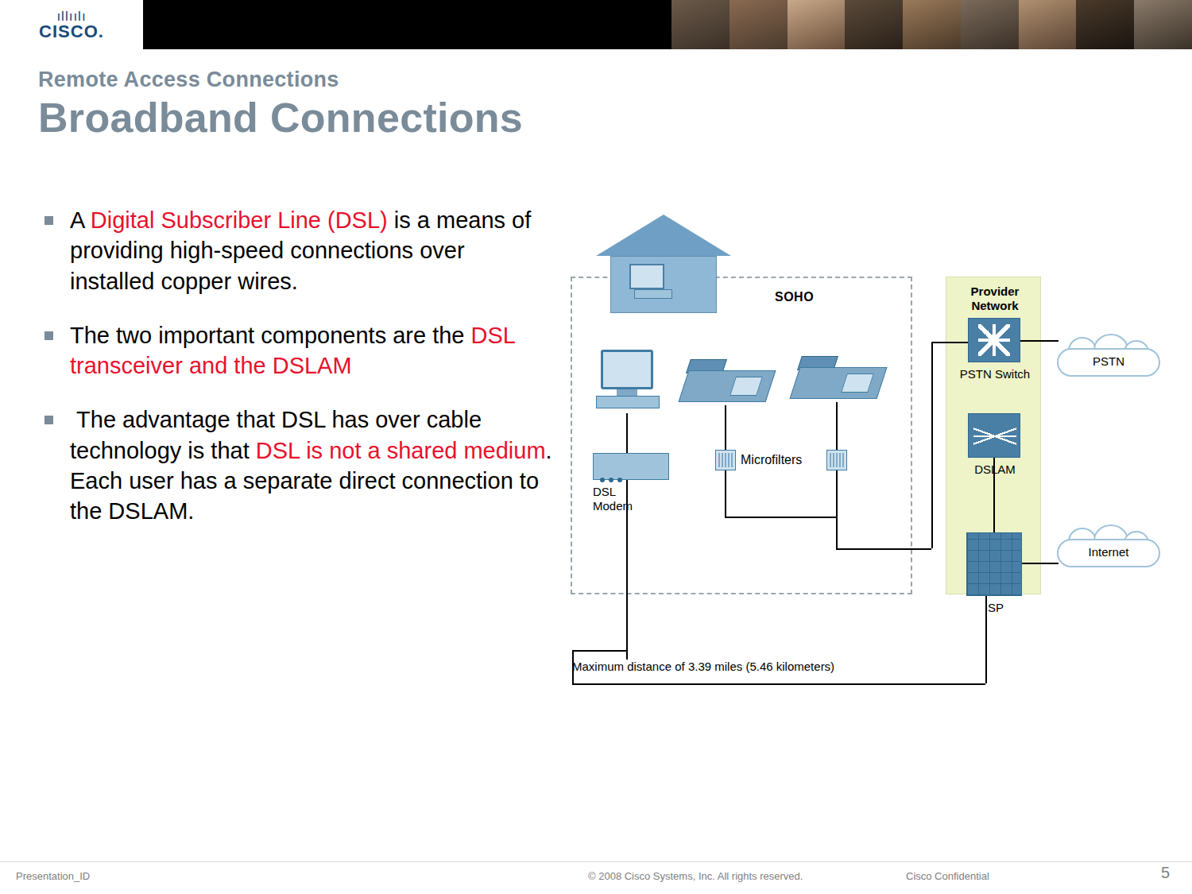ıllıılı
CISCO.
Remote Access Connections
Broadband Connections
A Digital Subscriber Line (DSL) is a means of providing high-speed connections over installed copper wires.
The two important components are the DSL transceiver and the DSLAM
The advantage that DSL has over cable technology is that DSL is not a shared medium. Each user has a separate direct connection to the DSLAM.
SOHO
Provider
Network
DSL
Modem
Microfilters
Maximum distance of 3.39 miles (5.46 kilometers)
PSTN Switch
DSLAM
ISP
PSTN
Internet
Presentation_ID
© 2008 Cisco Systems, Inc. All rights reserved.
Cisco Confidential
5